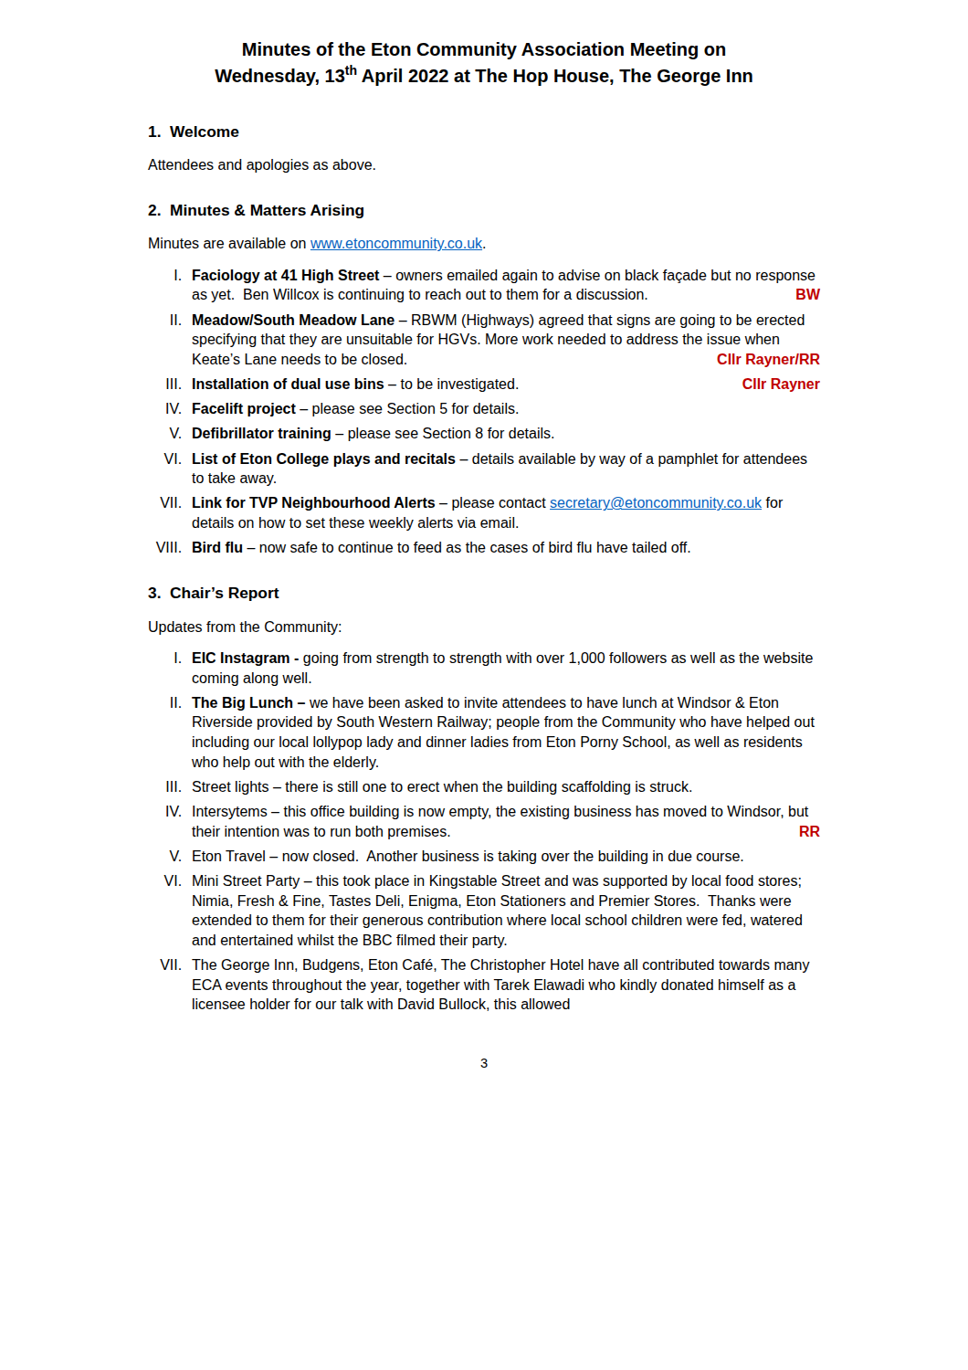Minutes of the Eton Community Association Meeting on
Wednesday, 13th April 2022 at The Hop House, The George Inn
1. Welcome
Attendees and apologies as above.
2. Minutes & Matters Arising
Minutes are available on www.etoncommunity.co.uk.
Faciology at 41 High Street – owners emailed again to advise on black façade but no response as yet. Ben Willcox is continuing to reach out to them for a discussion. BW
Meadow/South Meadow Lane – RBWM (Highways) agreed that signs are going to be erected specifying that they are unsuitable for HGVs. More work needed to address the issue when Keate’s Lane needs to be closed. Cllr Rayner/RR
Installation of dual use bins – to be investigated. Cllr Rayner
Facelift project – please see Section 5 for details.
Defibrillator training – please see Section 8 for details.
List of Eton College plays and recitals – details available by way of a pamphlet for attendees to take away.
Link for TVP Neighbourhood Alerts – please contact secretary@etoncommunity.co.uk for details on how to set these weekly alerts via email.
Bird flu – now safe to continue to feed as the cases of bird flu have tailed off.
3. Chair’s Report
Updates from the Community:
EIC Instagram - going from strength to strength with over 1,000 followers as well as the website coming along well.
The Big Lunch – we have been asked to invite attendees to have lunch at Windsor & Eton Riverside provided by South Western Railway; people from the Community who have helped out including our local lollypop lady and dinner ladies from Eton Porny School, as well as residents who help out with the elderly.
Street lights – there is still one to erect when the building scaffolding is struck.
Intersytems – this office building is now empty, the existing business has moved to Windsor, but their intention was to run both premises. RR
Eton Travel – now closed. Another business is taking over the building in due course.
Mini Street Party – this took place in Kingstable Street and was supported by local food stores; Nimia, Fresh & Fine, Tastes Deli, Enigma, Eton Stationers and Premier Stores. Thanks were extended to them for their generous contribution where local school children were fed, watered and entertained whilst the BBC filmed their party.
The George Inn, Budgens, Eton Café, The Christopher Hotel have all contributed towards many ECA events throughout the year, together with Tarek Elawadi who kindly donated himself as a licensee holder for our talk with David Bullock, this allowed
3